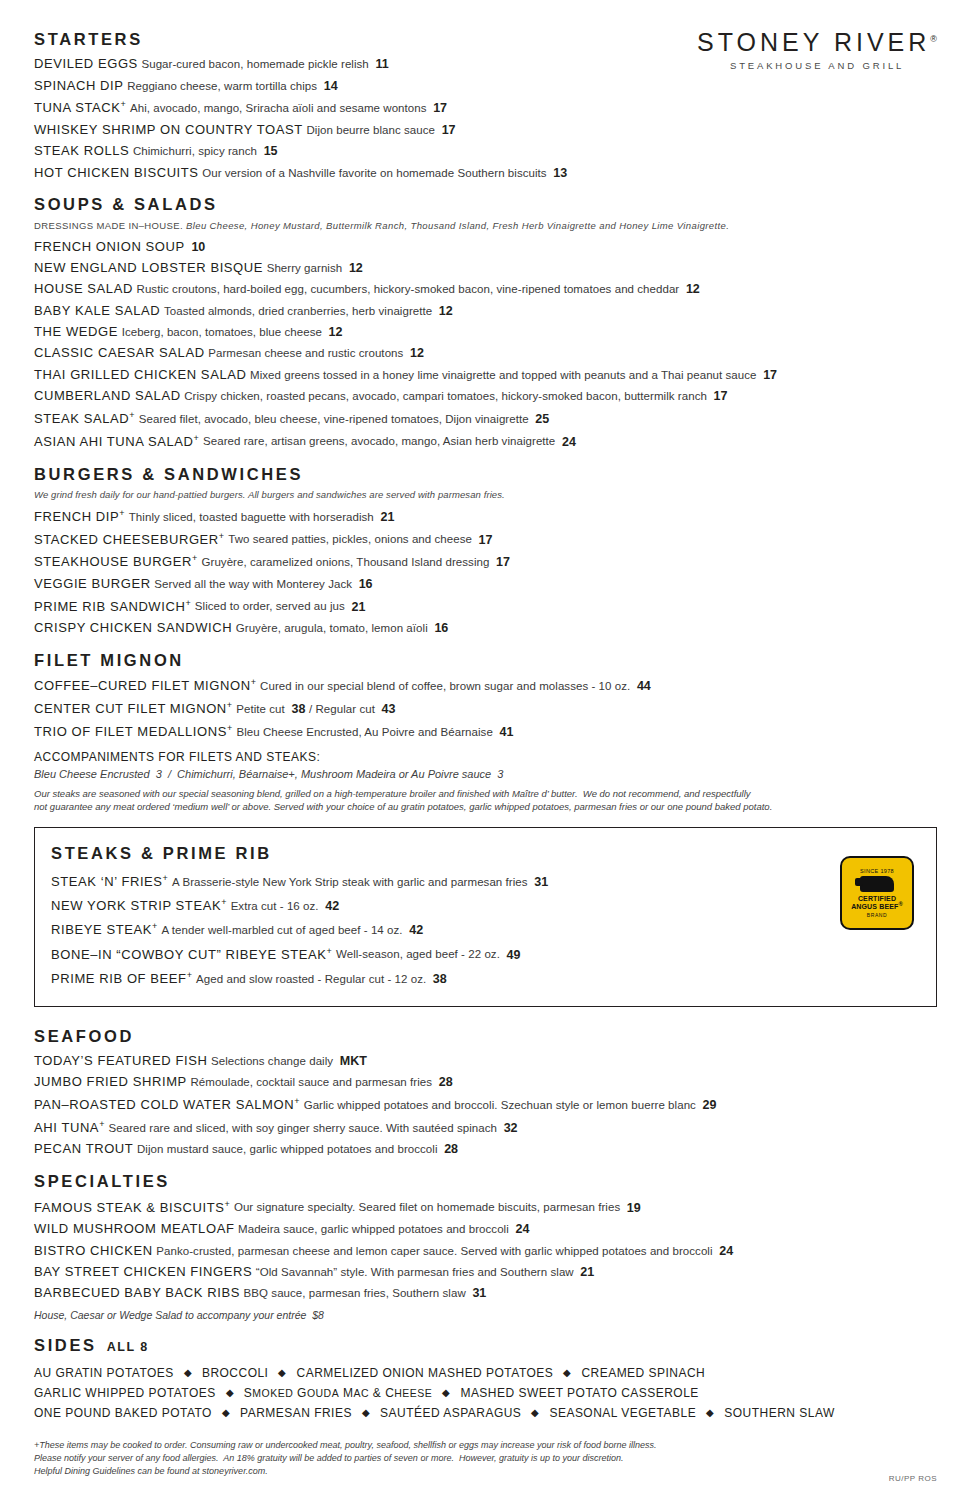STONEY RIVER®
STEAKHOUSE AND GRILL
Starters
Deviled Eggs Sugar-cured bacon, homemade pickle relish 11
Spinach Dip Reggiano cheese, warm tortilla chips 14
Tuna Stack+ Ahi, avocado, mango, Sriracha aïoli and sesame wontons 17
Whiskey Shrimp on Country Toast Dijon beurre blanc sauce 17
Steak Rolls Chimichurri, spicy ranch 15
Hot Chicken Biscuits Our version of a Nashville favorite on homemade Southern biscuits 13
Soups & Salads
DRESSINGS MADE IN–HOUSE. Bleu Cheese, Honey Mustard, Buttermilk Ranch, Thousand Island, Fresh Herb Vinaigrette and Honey Lime Vinaigrette.
French Onion Soup 10
New England Lobster Bisque Sherry garnish 12
House Salad Rustic croutons, hard-boiled egg, cucumbers, hickory-smoked bacon, vine-ripened tomatoes and cheddar 12
Baby Kale Salad Toasted almonds, dried cranberries, herb vinaigrette 12
The Wedge Iceberg, bacon, tomatoes, blue cheese 12
Classic Caesar Salad Parmesan cheese and rustic croutons 12
Thai Grilled Chicken Salad Mixed greens tossed in a honey lime vinaigrette and topped with peanuts and a Thai peanut sauce 17
Cumberland Salad Crispy chicken, roasted pecans, avocado, campari tomatoes, hickory-smoked bacon, buttermilk ranch 17
Steak Salad+ Seared filet, avocado, bleu cheese, vine-ripened tomatoes, Dijon vinaigrette 25
Asian Ahi Tuna Salad+ Seared rare, artisan greens, avocado, mango, Asian herb vinaigrette 24
Burgers & Sandwiches
We grind fresh daily for our hand-pattied burgers. All burgers and sandwiches are served with parmesan fries.
French Dip+ Thinly sliced, toasted baguette with horseradish 21
Stacked Cheeseburger+ Two seared patties, pickles, onions and cheese 17
Steakhouse Burger+ Gruyère, caramelized onions, Thousand Island dressing 17
Veggie Burger Served all the way with Monterey Jack 16
Prime Rib Sandwich+ Sliced to order, served au jus 21
Crispy Chicken Sandwich Gruyère, arugula, tomato, lemon aïoli 16
Filet Mignon
Coffee–Cured Filet Mignon+ Cured in our special blend of coffee, brown sugar and molasses - 10 oz. 44
Center Cut Filet Mignon+ Petite cut 38 / Regular cut 43
Trio of Filet Medallions+ Bleu Cheese Encrusted, Au Poivre and Béarnaise 41
Accompaniments for Filets and Steaks:
Bleu Cheese Encrusted 3 / Chimichurri, Béarnaise+, Mushroom Madeira or Au Poivre sauce 3
Our steaks are seasoned with our special seasoning blend, grilled on a high-temperature broiler and finished with Maître d’ butter. We do not recommend, and respectfully
not guarantee any meat ordered ‘medium well’ or above. Served with your choice of au gratin potatoes, garlic whipped potatoes, parmesan fries or our one pound baked potato.
Steaks & Prime Rib
Steak ‘N’ Fries+ A Brasserie-style New York Strip steak with garlic and parmesan fries 31
New York Strip Steak+ Extra cut - 16 oz. 42
Ribeye Steak+ A tender well-marbled cut of aged beef - 14 oz. 42
Bone–In “Cowboy Cut” Ribeye Steak+ Well-season, aged beef - 22 oz. 49
Prime Rib of Beef+ Aged and slow roasted - Regular cut - 12 oz. 38
SINCE 1978
CERTIFIED ANGUS BEEF®
BRAND
Seafood
Today’s Featured Fish Selections change daily MKT
Jumbo Fried Shrimp Rémoulade, cocktail sauce and parmesan fries 28
Pan–Roasted Cold Water Salmon+ Garlic whipped potatoes and broccoli. Szechuan style or lemon buerre blanc 29
Ahi Tuna+ Seared rare and sliced, with soy ginger sherry sauce. With sautéed spinach 32
Pecan Trout Dijon mustard sauce, garlic whipped potatoes and broccoli 28
Specialties
Famous Steak & Biscuits+ Our signature specialty. Seared filet on homemade biscuits, parmesan fries 19
Wild Mushroom Meatloaf Madeira sauce, garlic whipped potatoes and broccoli 24
Bistro Chicken Panko-crusted, parmesan cheese and lemon caper sauce. Served with garlic whipped potatoes and broccoli 24
Bay Street Chicken Fingers “Old Savannah” style. With parmesan fries and Southern slaw 21
Barbecued Baby Back Ribs BBQ sauce, parmesan fries, Southern slaw 31
House, Caesar or Wedge Salad to accompany your entrée $8
Sides
ALL 8
Au Gratin Potatoes ◆ Broccoli ◆ Carmelized Onion Mashed Potatoes ◆ Creamed Spinach
GARLIC WHIPPED POTATOES ◆ Smoked Gouda Mac & Cheese ◆ MASHED SWEET POTATO CASSEROLE
One Pound Baked Potato ◆ Parmesan Fries ◆ Sautéed Asparagus ◆ Seasonal Vegetable ◆ Southern Slaw
+These items may be cooked to order. Consuming raw or undercooked meat, poultry, seafood, shellfish or eggs may increase your risk of food borne illness.
Please notify your server of any food allergies. An 18% gratuity will be added to parties of seven or more. However, gratuity is up to your discretion.
Helpful Dining Guidelines can be found at stoneyriver.com. RU/PP ROS